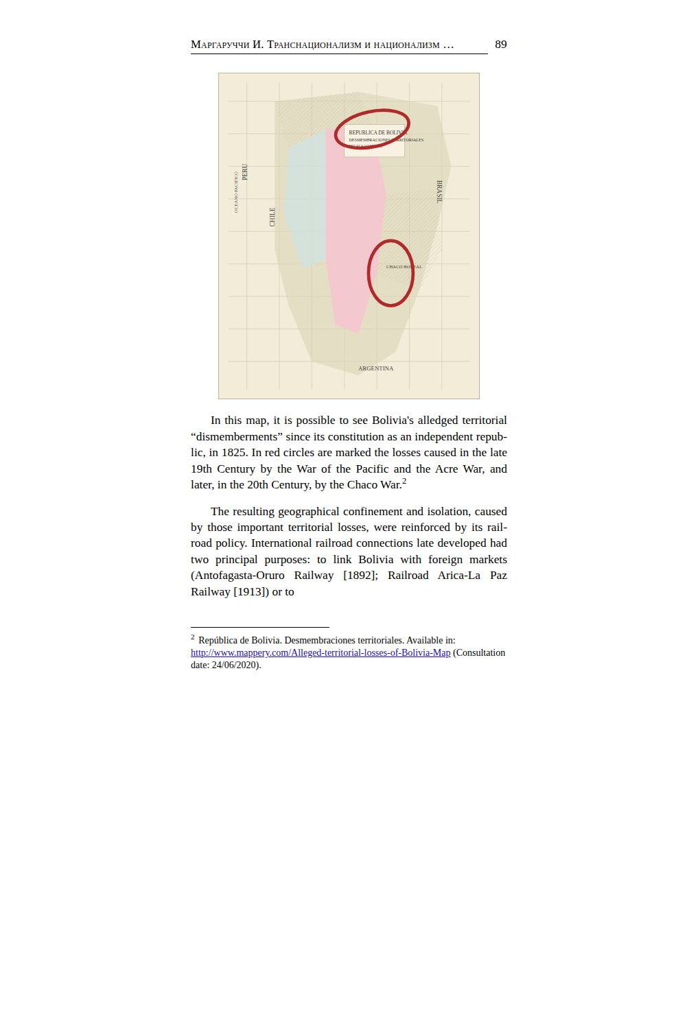Маргаруччи И. Транснационализм и национализм … 89
In this map, it is possible to see Bolivia's alledged territorial “dismemberments” since its constitution as an independent republic, in 1825. In red circles are marked the losses caused in the late 19th Century by the War of the Pacific and the Acre War, and later, in the 20th Century, by the Chaco War.2
The resulting geographical confinement and isolation, caused by those important territorial losses, were reinforced by its railroad policy. International railroad connections late developed had two principal purposes: to link Bolivia with foreign markets (Antofagasta-Oruro Railway [1892]; Railroad Arica-La Paz Railway [1913]) or to
2 República de Bolivia. Desmembraciones territoriales. Available in:
http://www.mappery.com/Alleged-territorial-losses-of-Bolivia-Map (Consultation date: 24/06/2020).